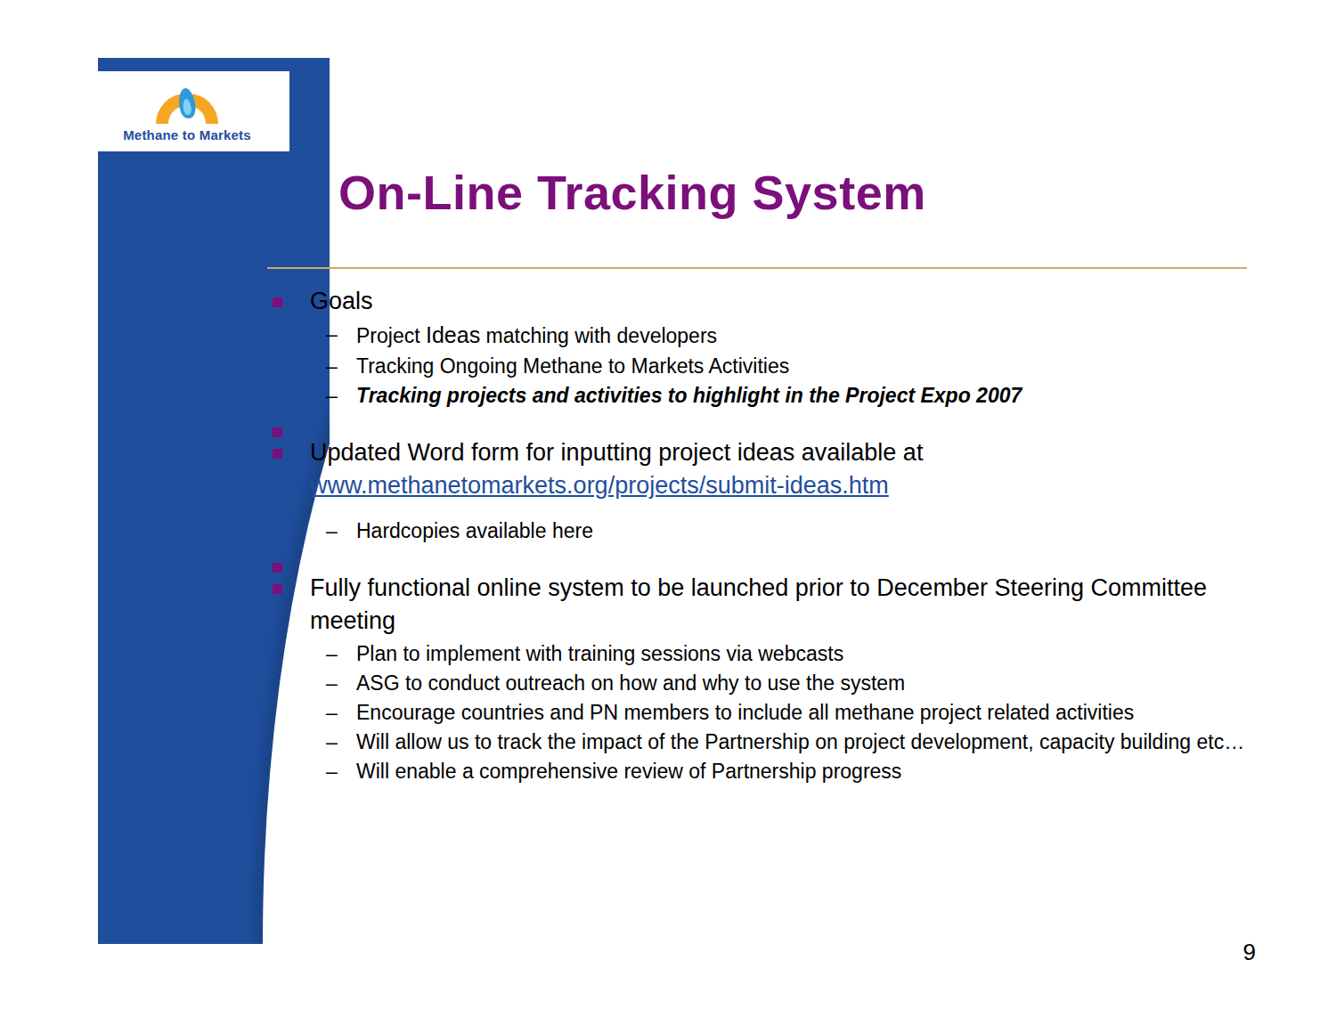Methane to Markets
On-Line Tracking System
Goals
Project Ideas matching with developers
Tracking Ongoing Methane to Markets Activities
Tracking projects and activities to highlight in the Project Expo 2007
Updated Word form for inputting project ideas available at www.methanetomarkets.org/projects/submit-ideas.htm
Hardcopies available here
Fully functional online system to be launched prior to December Steering Committee meeting
Plan to implement with training sessions via webcasts
ASG to conduct outreach on how and why to use the system
Encourage countries and PN members to include all methane project related activities
Will allow us to track the impact of the Partnership on project development, capacity building etc…
Will enable a comprehensive review of Partnership progress
9